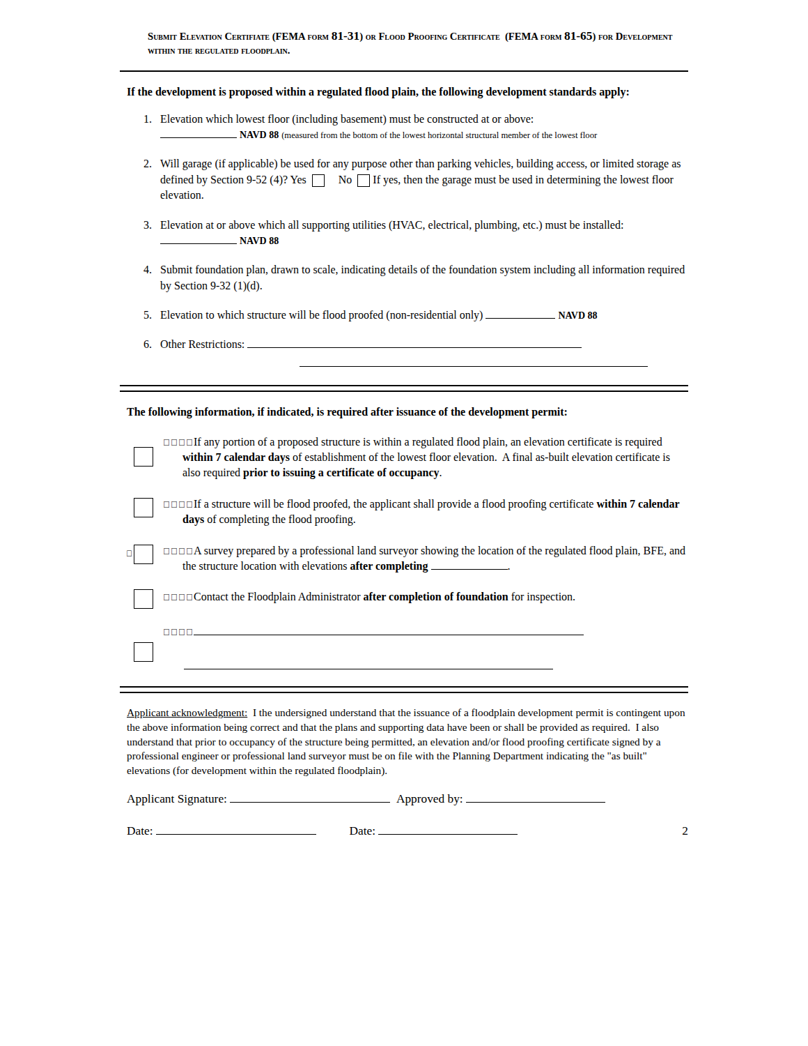Submit Elevation Certifiate (FEMA form 81-31) or Flood Proofing Certificate (FEMA form 81-65) for Development within the regulated floodplain.
If the development is proposed within a regulated flood plain, the following development standards apply:
Elevation which lowest floor (including basement) must be constructed at or above:
NAVD 88 (measured from the bottom of the lowest horizontal structural member of the lowest floor
Will garage (if applicable) be used for any purpose other than parking vehicles, building access, or limited storage as defined by Section 9-52 (4)? Yes No If yes, then the garage must be used in determining the lowest floor elevation.
Elevation at or above which all supporting utilities (HVAC, electrical, plumbing, etc.) must be installed: NAVD 88
Submit foundation plan, drawn to scale, indicating details of the foundation system including all information required by Section 9-32 (1)(d).
Elevation to which structure will be flood proofed (non-residential only) NAVD 88
Other Restrictions:
The following information, if indicated, is required after issuance of the development permit:
If any portion of a proposed structure is within a regulated flood plain, an elevation certificate is required within 7 calendar days of establishment of the lowest floor elevation. A final as-built elevation certificate is also required prior to issuing a certificate of occupancy.
If a structure will be flood proofed, the applicant shall provide a flood proofing certificate within 7 calendar days of completing the flood proofing.

A survey prepared by a professional land surveyor showing the location of the regulated flood plain, BFE, and the structure location with elevations after completing .
Contact the Floodplain Administrator after completion of foundation for inspection.

Applicant acknowledgment: I the undersigned understand that the issuance of a floodplain development permit is contingent upon the above information being correct and that the plans and supporting data have been or shall be provided as required. I also understand that prior to occupancy of the structure being permitted, an elevation and/or flood proofing certificate signed by a professional engineer or professional land surveyor must be on file with the Planning Department indicating the "as built" elevations (for development within the regulated floodplain).
Applicant Signature: Approved by:
Date: Date: 2